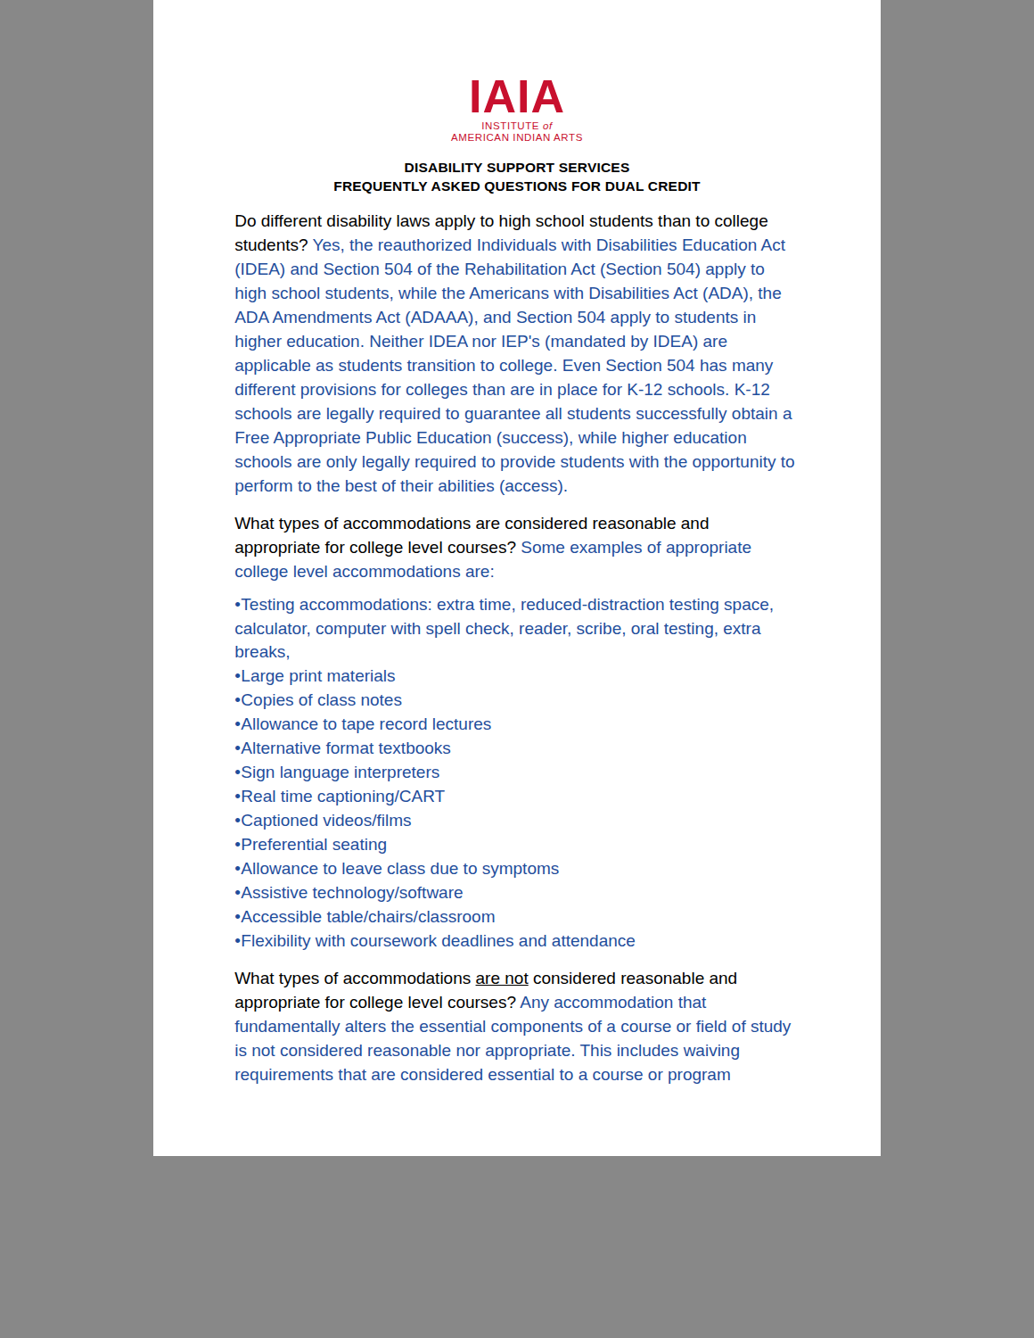IAIA INSTITUTE of AMERICAN INDIAN ARTS
DISABILITY SUPPORT SERVICES FREQUENTLY ASKED QUESTIONS FOR DUAL CREDIT
Do different disability laws apply to high school students than to college students? Yes, the reauthorized Individuals with Disabilities Education Act (IDEA) and Section 504 of the Rehabilitation Act (Section 504) apply to high school students, while the Americans with Disabilities Act (ADA), the ADA Amendments Act (ADAAA), and Section 504 apply to students in higher education. Neither IDEA nor IEP's (mandated by IDEA) are applicable as students transition to college. Even Section 504 has many different provisions for colleges than are in place for K-12 schools. K-12 schools are legally required to guarantee all students successfully obtain a Free Appropriate Public Education (success), while higher education schools are only legally required to provide students with the opportunity to perform to the best of their abilities (access).
What types of accommodations are considered reasonable and appropriate for college level courses? Some examples of appropriate college level accommodations are:
Testing accommodations: extra time, reduced-distraction testing space, calculator, computer with spell check, reader, scribe, oral testing, extra breaks,
Large print materials
Copies of class notes
Allowance to tape record lectures
Alternative format textbooks
Sign language interpreters
Real time captioning/CART
Captioned videos/films
Preferential seating
Allowance to leave class due to symptoms
Assistive technology/software
Accessible table/chairs/classroom
Flexibility with coursework deadlines and attendance
What types of accommodations are not considered reasonable and appropriate for college level courses? Any accommodation that fundamentally alters the essential components of a course or field of study is not considered reasonable nor appropriate. This includes waiving requirements that are considered essential to a course or program